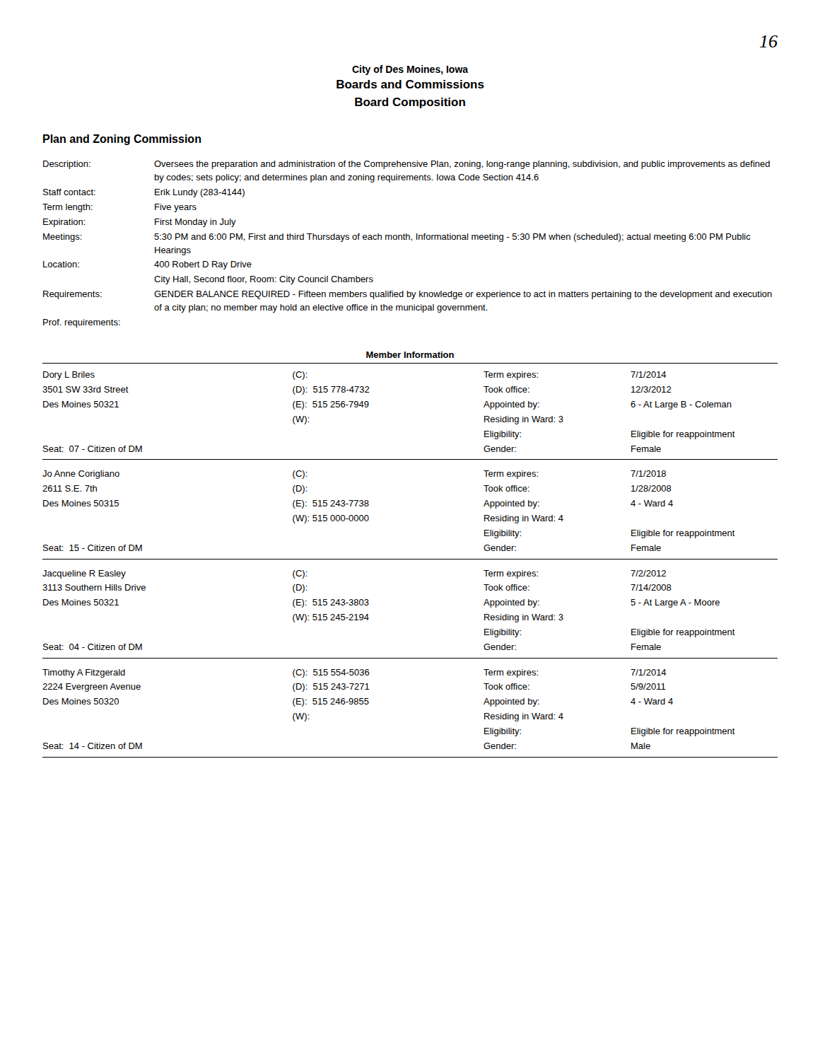16
City of Des Moines, Iowa
Boards and Commissions
Board Composition
Plan and Zoning Commission
| Description: | Oversees the preparation and administration of the Comprehensive Plan, zoning, long-range planning, subdivision, and public improvements as defined by codes; sets policy; and determines plan and zoning requirements. Iowa Code Section 414.6 |
| Staff contact: | Erik Lundy (283-4144) |
| Term length: | Five years |
| Expiration: | First Monday in July |
| Meetings: | 5:30 PM and 6:00 PM, First and third Thursdays of each month, Informational meeting - 5:30 PM when (scheduled); actual meeting 6:00 PM Public Hearings |
| Location: | 400 Robert D Ray Drive |
| | City Hall, Second floor, Room: City Council Chambers |
| Requirements: | GENDER BALANCE REQUIRED - Fifteen members qualified by knowledge or experience to act in matters pertaining to the development and execution of a city plan; no member may hold an elective office in the municipal government. |
| Prof. requirements: | |
Member Information
| Dory L Briles | (C): | Term expires: | 7/1/2014 |
| 3501 SW 33rd Street | (D): 515 778-4732 | Took office: | 12/3/2012 |
| Des Moines 50321 | (E): 515 256-7949 | Appointed by: | 6 - At Large B - Coleman |
| | (W): | Residing in Ward: 3 | |
| | | Eligibility: | Eligible for reappointment |
| Seat: 07 - Citizen of DM | | Gender: | Female |
| Jo Anne Corigliano | (C): | Term expires: | 7/1/2018 |
| 2611 S.E. 7th | (D): | Took office: | 1/28/2008 |
| Des Moines 50315 | (E): 515 243-7738 | Appointed by: | 4 - Ward 4 |
| | (W): 515 000-0000 | Residing in Ward: 4 | |
| | | Eligibility: | Eligible for reappointment |
| Seat: 15 - Citizen of DM | | Gender: | Female |
| Jacqueline R Easley | (C): | Term expires: | 7/2/2012 |
| 3113 Southern Hills Drive | (D): | Took office: | 7/14/2008 |
| Des Moines 50321 | (E): 515 243-3803 | Appointed by: | 5 - At Large A - Moore |
| | (W): 515 245-2194 | Residing in Ward: 3 | |
| | | Eligibility: | Eligible for reappointment |
| Seat: 04 - Citizen of DM | | Gender: | Female |
| Timothy A Fitzgerald | (C): 515 554-5036 | Term expires: | 7/1/2014 |
| 2224 Evergreen Avenue | (D): 515 243-7271 | Took office: | 5/9/2011 |
| Des Moines 50320 | (E): 515 246-9855 | Appointed by: | 4 - Ward 4 |
| | (W): | Residing in Ward: 4 | |
| | | Eligibility: | Eligible for reappointment |
| Seat: 14 - Citizen of DM | | Gender: | Male |